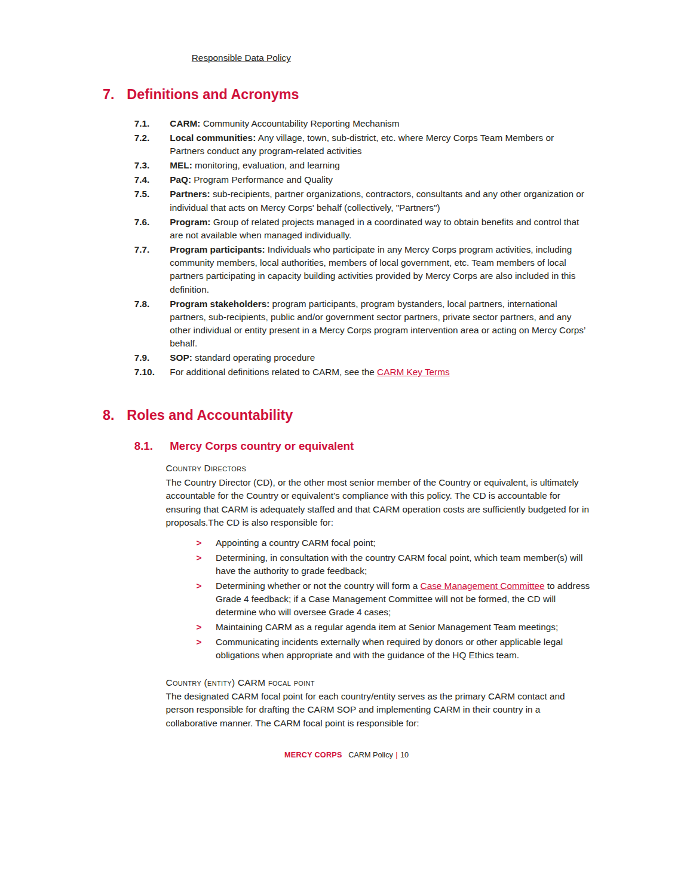Responsible Data Policy
7. Definitions and Acronyms
7.1.
CARM: Community Accountability Reporting Mechanism
7.2.
Local communities: Any village, town, sub-district, etc. where Mercy Corps Team Members or Partners conduct any program-related activities
7.3.
MEL: monitoring, evaluation, and learning
7.4.
PaQ: Program Performance and Quality
7.5.
Partners: sub-recipients, partner organizations, contractors, consultants and any other organization or individual that acts on Mercy Corps' behalf (collectively, "Partners")
7.6.
Program: Group of related projects managed in a coordinated way to obtain benefits and control that are not available when managed individually.
7.7.
Program participants: Individuals who participate in any Mercy Corps program activities, including community members, local authorities, members of local government, etc. Team members of local partners participating in capacity building activities provided by Mercy Corps are also included in this definition.
7.8.
Program stakeholders: program participants, program bystanders, local partners, international partners, sub-recipients, public and/or government sector partners, private sector partners, and any other individual or entity present in a Mercy Corps program intervention area or acting on Mercy Corps’ behalf.
7.9.
SOP: standard operating procedure
7.10.
For additional definitions related to CARM, see the CARM Key Terms
8. Roles and Accountability
8.1. Mercy Corps country or equivalent
Country Directors
The Country Director (CD), or the other most senior member of the Country or equivalent, is ultimately accountable for the Country or equivalent’s compliance with this policy. The CD is accountable for ensuring that CARM is adequately staffed and that CARM operation costs are sufficiently budgeted for in proposals.The CD is also responsible for:
Appointing a country CARM focal point;
Determining, in consultation with the country CARM focal point, which team member(s) will have the authority to grade feedback;
Determining whether or not the country will form a Case Management Committee to address Grade 4 feedback; if a Case Management Committee will not be formed, the CD will determine who will oversee Grade 4 cases;
Maintaining CARM as a regular agenda item at Senior Management Team meetings;
Communicating incidents externally when required by donors or other applicable legal obligations when appropriate and with the guidance of the HQ Ethics team.
Country (entity) CARM focal point
The designated CARM focal point for each country/entity serves as the primary CARM contact and person responsible for drafting the CARM SOP and implementing CARM in their country in a collaborative manner. The CARM focal point is responsible for:
MERCY CORPS CARM Policy|10